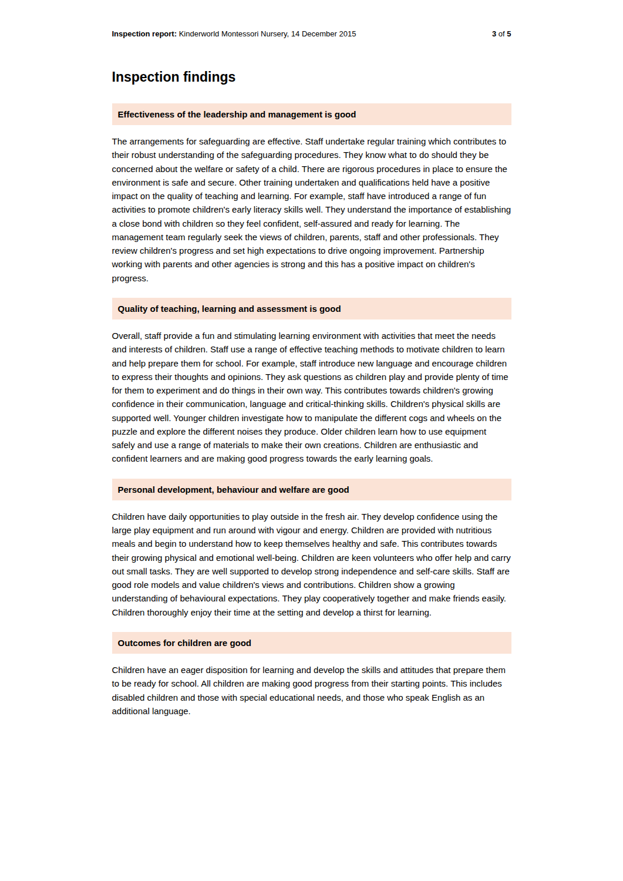Inspection report: Kinderworld Montessori Nursery, 14 December 2015
3 of 5
Inspection findings
Effectiveness of the leadership and management is good
The arrangements for safeguarding are effective. Staff undertake regular training which contributes to their robust understanding of the safeguarding procedures. They know what to do should they be concerned about the welfare or safety of a child. There are rigorous procedures in place to ensure the environment is safe and secure. Other training undertaken and qualifications held have a positive impact on the quality of teaching and learning. For example, staff have introduced a range of fun activities to promote children's early literacy skills well. They understand the importance of establishing a close bond with children so they feel confident, self-assured and ready for learning. The management team regularly seek the views of children, parents, staff and other professionals. They review children's progress and set high expectations to drive ongoing improvement. Partnership working with parents and other agencies is strong and this has a positive impact on children's progress.
Quality of teaching, learning and assessment is good
Overall, staff provide a fun and stimulating learning environment with activities that meet the needs and interests of children. Staff use a range of effective teaching methods to motivate children to learn and help prepare them for school. For example, staff introduce new language and encourage children to express their thoughts and opinions. They ask questions as children play and provide plenty of time for them to experiment and do things in their own way. This contributes towards children's growing confidence in their communication, language and critical-thinking skills. Children's physical skills are supported well. Younger children investigate how to manipulate the different cogs and wheels on the puzzle and explore the different noises they produce. Older children learn how to use equipment safely and use a range of materials to make their own creations. Children are enthusiastic and confident learners and are making good progress towards the early learning goals.
Personal development, behaviour and welfare are good
Children have daily opportunities to play outside in the fresh air. They develop confidence using the large play equipment and run around with vigour and energy. Children are provided with nutritious meals and begin to understand how to keep themselves healthy and safe. This contributes towards their growing physical and emotional well-being. Children are keen volunteers who offer help and carry out small tasks. They are well supported to develop strong independence and self-care skills. Staff are good role models and value children's views and contributions. Children show a growing understanding of behavioural expectations. They play cooperatively together and make friends easily. Children thoroughly enjoy their time at the setting and develop a thirst for learning.
Outcomes for children are good
Children have an eager disposition for learning and develop the skills and attitudes that prepare them to be ready for school. All children are making good progress from their starting points. This includes disabled children and those with special educational needs, and those who speak English as an additional language.